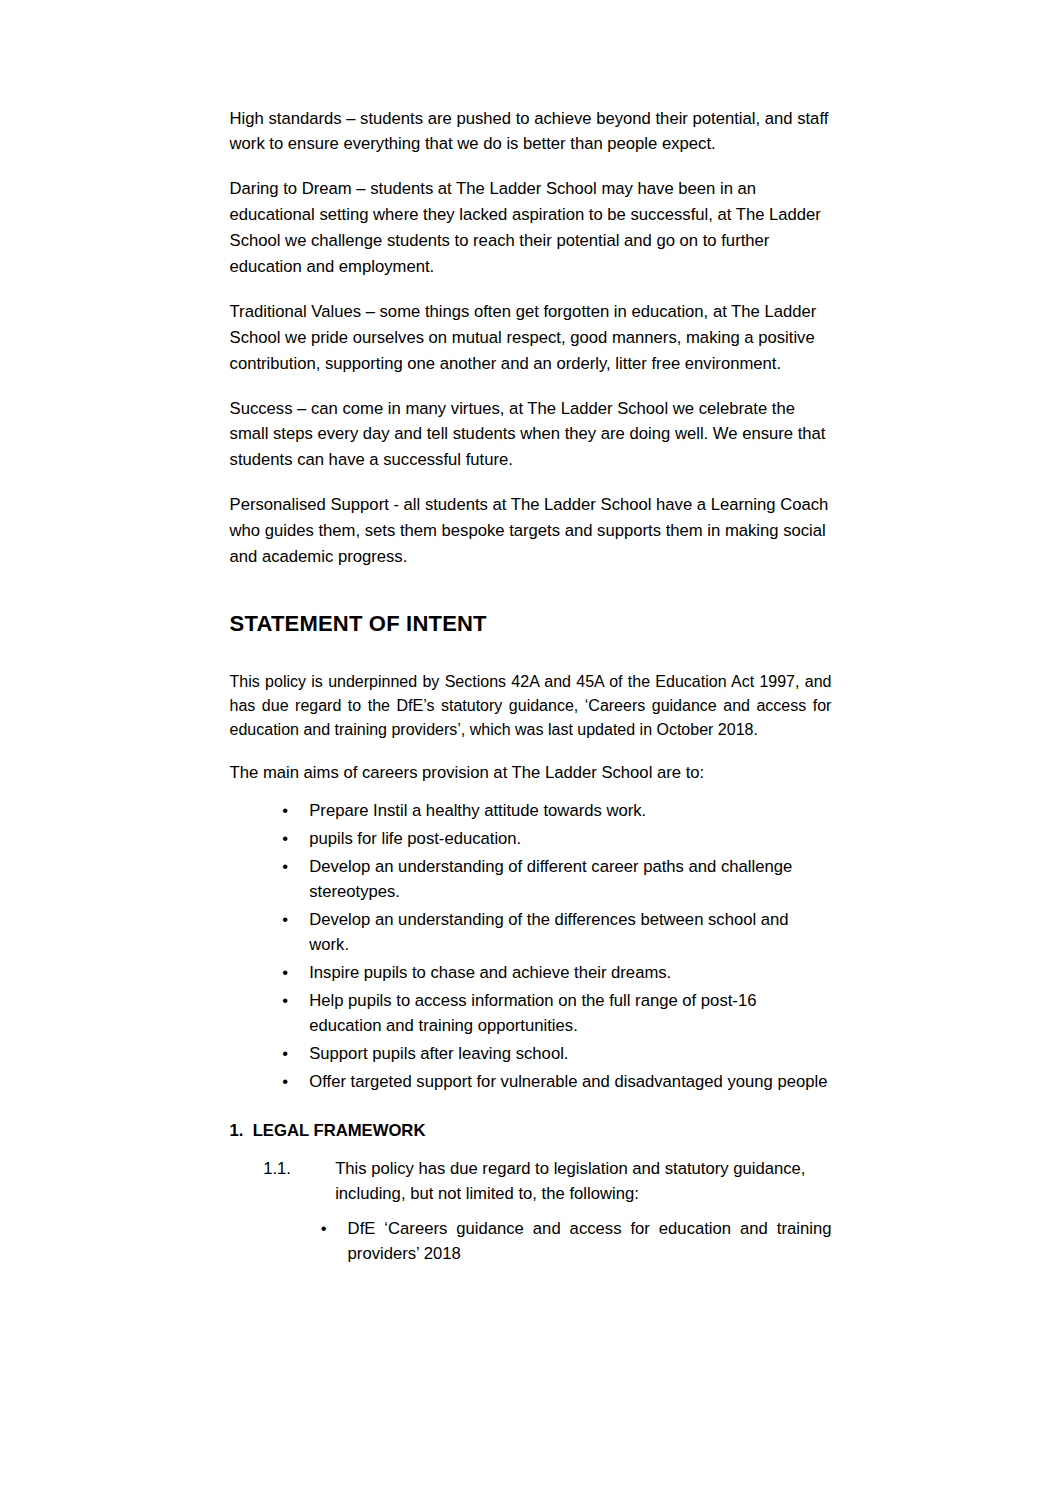High standards – students are pushed to achieve beyond their potential, and staff work to ensure everything that we do is better than people expect.
Daring to Dream – students at The Ladder School may have been in an educational setting where they lacked aspiration to be successful, at The Ladder School we challenge students to reach their potential and go on to further education and employment.
Traditional Values – some things often get forgotten in education, at The Ladder School we pride ourselves on mutual respect, good manners, making a positive contribution, supporting one another and an orderly, litter free environment.
Success – can come in many virtues, at The Ladder School we celebrate the small steps every day and tell students when they are doing well. We ensure that students can have a successful future.
Personalised Support - all students at The Ladder School have a Learning Coach who guides them, sets them bespoke targets and supports them in making social and academic progress.
STATEMENT OF INTENT
This policy is underpinned by Sections 42A and 45A of the Education Act 1997, and has due regard to the DfE’s statutory guidance, ‘Careers guidance and access for education and training providers’, which was last updated in October 2018.
The main aims of careers provision at The Ladder School are to:
Prepare Instil a healthy attitude towards work.
pupils for life post-education.
Develop an understanding of different career paths and challenge stereotypes.
Develop an understanding of the differences between school and work.
Inspire pupils to chase and achieve their dreams.
Help pupils to access information on the full range of post-16 education and training opportunities.
Support pupils after leaving school.
Offer targeted support for vulnerable and disadvantaged young people
1. LEGAL FRAMEWORK
1.1.
This policy has due regard to legislation and statutory guidance, including, but not limited to, the following:
DfE ‘Careers guidance and access for education and training providers’ 2018